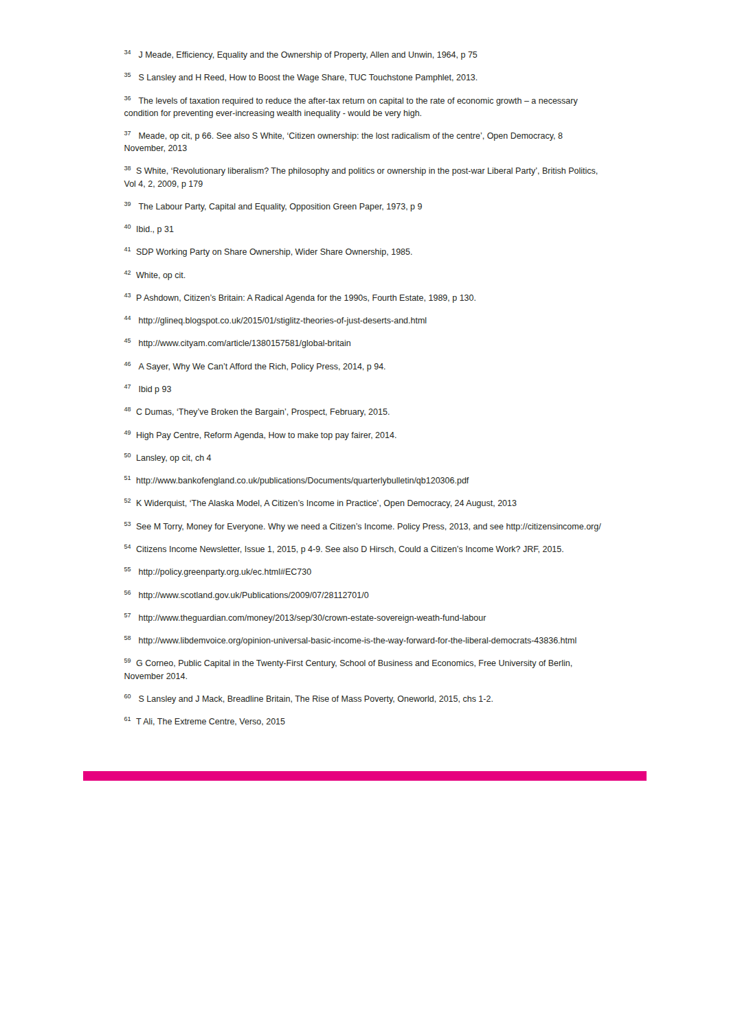34 J Meade, Efficiency, Equality and the Ownership of Property, Allen and Unwin, 1964, p 75
35 S Lansley and H Reed, How to Boost the Wage Share, TUC Touchstone Pamphlet, 2013.
36 The levels of taxation required to reduce the after-tax return on capital to the rate of economic growth – a necessary condition for preventing ever-increasing wealth inequality - would be very high.
37 Meade, op cit, p 66. See also S White, ‘Citizen ownership: the lost radicalism of the centre’, Open Democracy, 8 November, 2013
38 S White, ‘Revolutionary liberalism? The philosophy and politics or ownership in the post-war Liberal Party’, British Politics, Vol 4, 2, 2009, p 179
39 The Labour Party, Capital and Equality, Opposition Green Paper, 1973, p 9
40 Ibid., p 31
41 SDP Working Party on Share Ownership, Wider Share Ownership, 1985.
42 White, op cit.
43 P Ashdown, Citizen’s Britain: A Radical Agenda for the 1990s, Fourth Estate, 1989, p 130.
44 http://glineq.blogspot.co.uk/2015/01/stiglitz-theories-of-just-deserts-and.html
45 http://www.cityam.com/article/1380157581/global-britain
46 A Sayer, Why We Can’t Afford the Rich, Policy Press, 2014, p 94.
47 Ibid p 93
48 C Dumas, ‘They’ve Broken the Bargain’, Prospect, February, 2015.
49 High Pay Centre, Reform Agenda, How to make top pay fairer, 2014.
50 Lansley, op cit, ch 4
51 http://www.bankofengland.co.uk/publications/Documents/quarterlybulletin/qb120306.pdf
52 K Widerquist, ‘The Alaska Model, A Citizen’s Income in Practice’, Open Democracy, 24 August, 2013
53 See M Torry, Money for Everyone. Why we need a Citizen’s Income. Policy Press, 2013, and see http://citizensincome.org/
54 Citizens Income Newsletter, Issue 1, 2015, p 4-9. See also D Hirsch, Could a Citizen’s Income Work? JRF, 2015.
55 http://policy.greenparty.org.uk/ec.html#EC730
56 http://www.scotland.gov.uk/Publications/2009/07/28112701/0
57 http://www.theguardian.com/money/2013/sep/30/crown-estate-sovereign-weath-fund-labour
58 http://www.libdemvoice.org/opinion-universal-basic-income-is-the-way-forward-for-the-liberal-democrats-43836.html
59 G Corneo, Public Capital in the Twenty-First Century, School of Business and Economics, Free University of Berlin, November 2014.
60 S Lansley and J Mack, Breadline Britain, The Rise of Mass Poverty, Oneworld, 2015, chs 1-2.
61 T Ali, The Extreme Centre, Verso, 2015
26